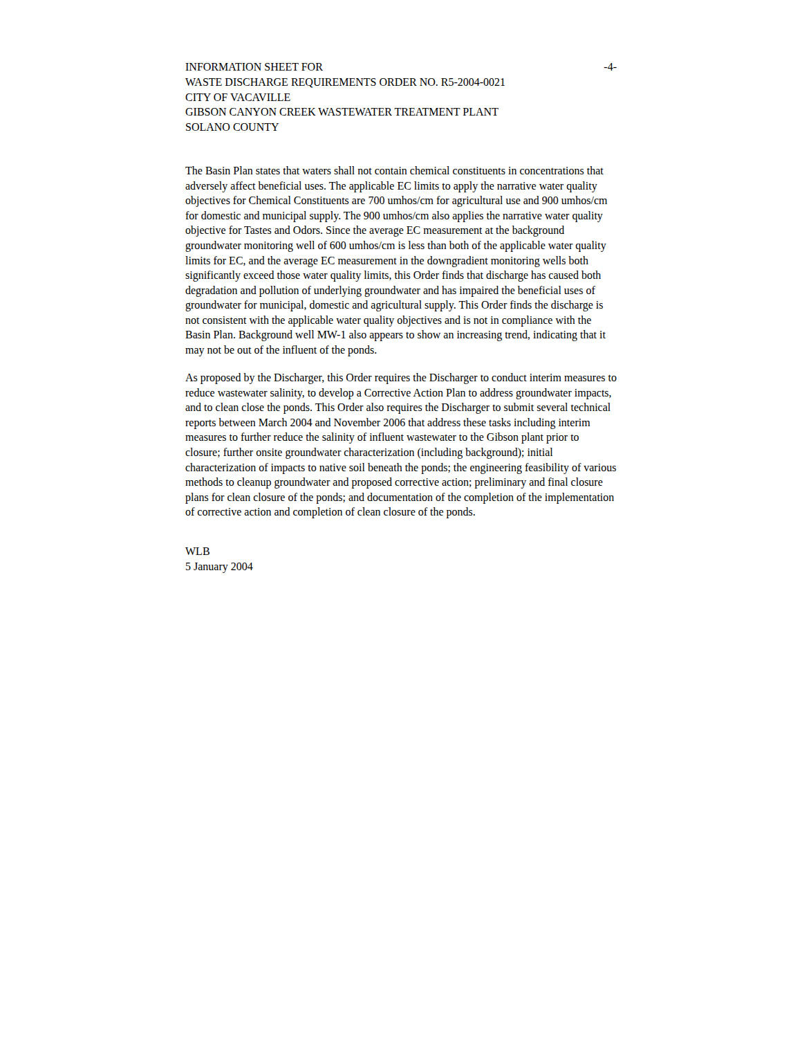-4-
INFORMATION SHEET FOR
WASTE DISCHARGE REQUIREMENTS ORDER NO. R5-2004-0021
CITY OF VACAVILLE
GIBSON CANYON CREEK WASTEWATER TREATMENT PLANT
SOLANO COUNTY
The Basin Plan states that waters shall not contain chemical constituents in concentrations that adversely affect beneficial uses. The applicable EC limits to apply the narrative water quality objectives for Chemical Constituents are 700 umhos/cm for agricultural use and 900 umhos/cm for domestic and municipal supply. The 900 umhos/cm also applies the narrative water quality objective for Tastes and Odors. Since the average EC measurement at the background groundwater monitoring well of 600 umhos/cm is less than both of the applicable water quality limits for EC, and the average EC measurement in the downgradient monitoring wells both significantly exceed those water quality limits, this Order finds that discharge has caused both degradation and pollution of underlying groundwater and has impaired the beneficial uses of groundwater for municipal, domestic and agricultural supply. This Order finds the discharge is not consistent with the applicable water quality objectives and is not in compliance with the Basin Plan. Background well MW-1 also appears to show an increasing trend, indicating that it may not be out of the influent of the ponds.
As proposed by the Discharger, this Order requires the Discharger to conduct interim measures to reduce wastewater salinity, to develop a Corrective Action Plan to address groundwater impacts, and to clean close the ponds. This Order also requires the Discharger to submit several technical reports between March 2004 and November 2006 that address these tasks including interim measures to further reduce the salinity of influent wastewater to the Gibson plant prior to closure; further onsite groundwater characterization (including background); initial characterization of impacts to native soil beneath the ponds; the engineering feasibility of various methods to cleanup groundwater and proposed corrective action; preliminary and final closure plans for clean closure of the ponds; and documentation of the completion of the implementation of corrective action and completion of clean closure of the ponds.
WLB
5 January 2004